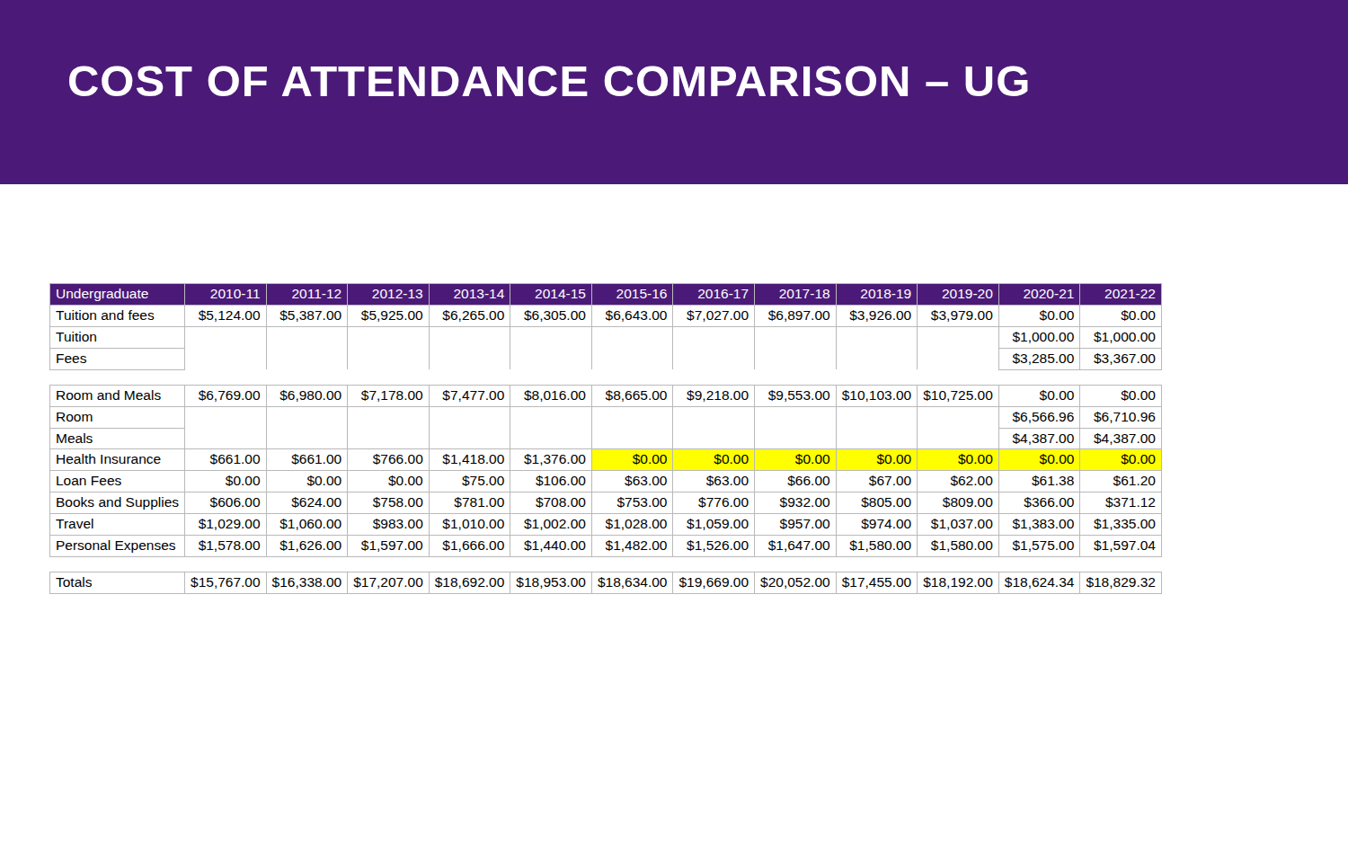Cost of Attendance Comparison – UG
| Undergraduate | 2010-11 | 2011-12 | 2012-13 | 2013-14 | 2014-15 | 2015-16 | 2016-17 | 2017-18 | 2018-19 | 2019-20 | 2020-21 | 2021-22 |
| --- | --- | --- | --- | --- | --- | --- | --- | --- | --- | --- | --- | --- |
| Tuition and fees | $5,124.00 | $5,387.00 | $5,925.00 | $6,265.00 | $6,305.00 | $6,643.00 | $7,027.00 | $6,897.00 | $3,926.00 | $3,979.00 | $0.00 | $0.00 |
| Tuition | | | | | | | | | | | $1,000.00 | $1,000.00 |
| Fees | | | | | | | | | | | $3,285.00 | $3,367.00 |
| Room and Meals | $6,769.00 | $6,980.00 | $7,178.00 | $7,477.00 | $8,016.00 | $8,665.00 | $9,218.00 | $9,553.00 | $10,103.00 | $10,725.00 | $0.00 | $0.00 |
| Room | | | | | | | | | | | $6,566.96 | $6,710.96 |
| Meals | | | | | | | | | | | $4,387.00 | $4,387.00 |
| Health Insurance | $661.00 | $661.00 | $766.00 | $1,418.00 | $1,376.00 | $0.00 | $0.00 | $0.00 | $0.00 | $0.00 | $0.00 | $0.00 |
| Loan Fees | $0.00 | $0.00 | $0.00 | $75.00 | $106.00 | $63.00 | $63.00 | $66.00 | $67.00 | $62.00 | $61.38 | $61.20 |
| Books and Supplies | $606.00 | $624.00 | $758.00 | $781.00 | $708.00 | $753.00 | $776.00 | $932.00 | $805.00 | $809.00 | $366.00 | $371.12 |
| Travel | $1,029.00 | $1,060.00 | $983.00 | $1,010.00 | $1,002.00 | $1,028.00 | $1,059.00 | $957.00 | $974.00 | $1,037.00 | $1,383.00 | $1,335.00 |
| Personal Expenses | $1,578.00 | $1,626.00 | $1,597.00 | $1,666.00 | $1,440.00 | $1,482.00 | $1,526.00 | $1,647.00 | $1,580.00 | $1,580.00 | $1,575.00 | $1,597.04 |
| Totals | $15,767.00 | $16,338.00 | $17,207.00 | $18,692.00 | $18,953.00 | $18,634.00 | $19,669.00 | $20,052.00 | $17,455.00 | $18,192.00 | $18,624.34 | $18,829.32 |